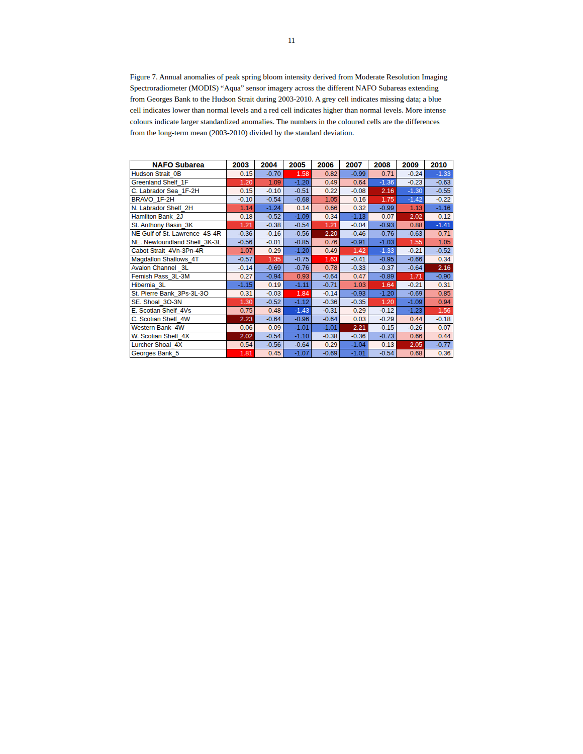11
Figure 7. Annual anomalies of peak spring bloom intensity derived from Moderate Resolution Imaging Spectroradiometer (MODIS) “Aqua” sensor imagery across the different NAFO Subareas extending from Georges Bank to the Hudson Strait during 2003-2010. A grey cell indicates missing data; a blue cell indicates lower than normal levels and a red cell indicates higher than normal levels. More intense colours indicate larger standardized anomalies. The numbers in the coloured cells are the differences from the long-term mean (2003-2010) divided by the standard deviation.
| NAFO Subarea | 2003 | 2004 | 2005 | 2006 | 2007 | 2008 | 2009 | 2010 |
| --- | --- | --- | --- | --- | --- | --- | --- | --- |
| Hudson Strait_0B | 0.15 | -0.70 | 1.58 | 0.82 | -0.99 | 0.71 | -0.24 | -1.33 |
| Greenland Shelf_1F | 1.20 | 1.09 | -1.20 | 0.49 | 0.64 | -1.36 | -0.23 | -0.63 |
| C. Labrador Sea_1F-2H | 0.15 | -0.10 | -0.51 | 0.22 | -0.08 | 2.16 | -1.30 | -0.55 |
| BRAVO_1F-2H | -0.10 | -0.54 | -0.68 | 1.05 | 0.16 | 1.75 | -1.42 | -0.22 |
| N. Labrador Shelf_2H | 1.14 | -1.24 | 0.14 | 0.66 | 0.32 | -0.99 | 1.13 | -1.16 |
| Hamilton Bank_2J | 0.18 | -0.52 | -1.09 | 0.34 | -1.13 | 0.07 | 2.02 | 0.12 |
| St. Anthony Basin_3K | 1.21 | -0.38 | -0.54 | 1.21 | -0.04 | -0.93 | 0.88 | -1.41 |
| NE Gulf of St. Lawrence_4S-4R | -0.36 | -0.16 | -0.56 | 2.20 | -0.46 | -0.76 | -0.63 | 0.71 |
| NE. Newfoundland Shelf_3K-3L | -0.56 | -0.01 | -0.85 | 0.76 | -0.91 | -1.03 | 1.55 | 1.05 |
| Cabot Strait_4Vn-3Pn-4R | 1.07 | 0.29 | -1.20 | 0.49 | 1.42 | -1.33 | -0.21 | -0.52 |
| Magdallon Shallows_4T | -0.57 | 1.35 | -0.75 | 1.63 | -0.41 | -0.95 | -0.66 | 0.34 |
| Avalon Channel _3L | -0.14 | -0.69 | -0.76 | 0.78 | -0.33 | -0.37 | -0.64 | 2.16 |
| Femish Pass_3L-3M | 0.27 | -0.94 | 0.93 | -0.64 | 0.47 | -0.89 | 1.71 | -0.90 |
| Hibernia_3L | -1.15 | 0.19 | -1.11 | -0.71 | 1.03 | 1.64 | -0.21 | 0.31 |
| St. Pierre Bank_3Ps-3L-3O | 0.31 | -0.03 | 1.84 | -0.14 | -0.93 | -1.20 | -0.69 | 0.85 |
| SE. Shoal_3O-3N | 1.30 | -0.52 | -1.12 | -0.36 | -0.35 | 1.20 | -1.09 | 0.94 |
| E. Scotian Shelf_4Vs | 0.75 | 0.48 | -1.43 | -0.31 | 0.29 | -0.12 | -1.23 | 1.56 |
| C. Scotian Shelf_4W | 2.23 | -0.64 | -0.96 | -0.64 | 0.03 | -0.29 | 0.44 | -0.18 |
| Western Bank_4W | 0.06 | 0.09 | -1.01 | -1.01 | 2.21 | -0.15 | -0.26 | 0.07 |
| W. Scotian Shelf_4X | 2.02 | -0.54 | -1.10 | -0.38 | -0.36 | -0.73 | 0.66 | 0.44 |
| Lurcher Shoal_4X | 0.54 | -0.56 | -0.64 | 0.29 | -1.04 | 0.13 | 2.05 | -0.77 |
| Georges Bank_5 | 1.81 | 0.45 | -1.07 | -0.69 | -1.01 | -0.54 | 0.68 | 0.36 |